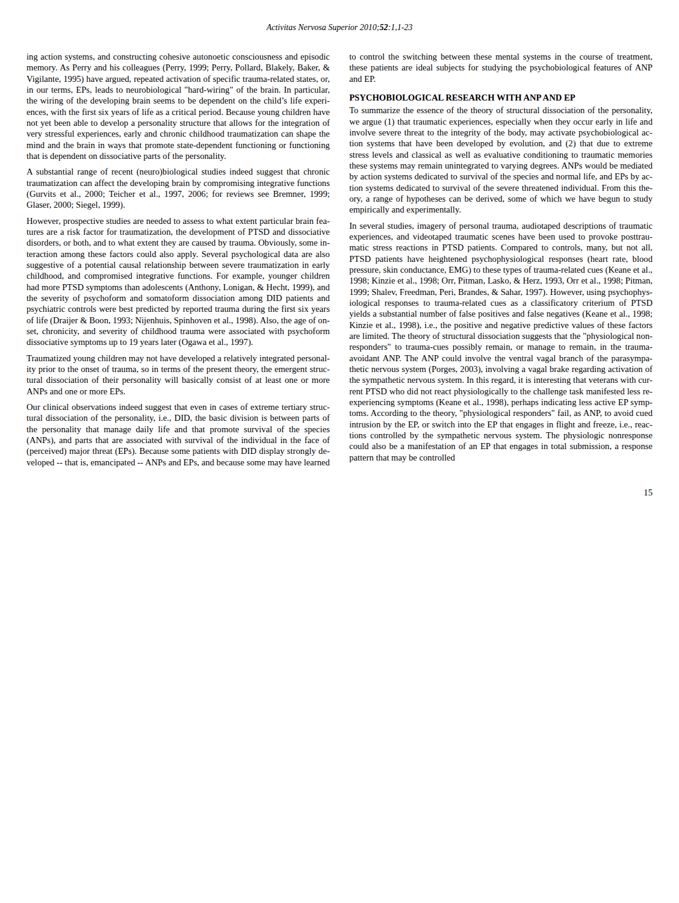Activitas Nervosa Superior 2010;52:1,1-23
ing action systems, and constructing cohesive autonoetic consciousness and episodic memory. As Perry and his colleagues (Perry, 1999; Perry, Pollard, Blakely, Baker, & Vigilante, 1995) have argued, repeated activation of specific trauma-related states, or, in our terms, EPs, leads to neurobiological "hard-wiring" of the brain. In particular, the wiring of the developing brain seems to be dependent on the child’s life experiences, with the first six years of life as a critical period. Because young children have not yet been able to develop a personality structure that allows for the integration of very stressful experiences, early and chronic childhood traumatization can shape the mind and the brain in ways that promote state-dependent functioning or functioning that is dependent on dissociative parts of the personality.
A substantial range of recent (neuro)biological studies indeed suggest that chronic traumatization can affect the developing brain by compromising integrative functions (Gurvits et al., 2000; Teicher et al., 1997, 2006; for reviews see Bremner, 1999; Glaser, 2000; Siegel, 1999).
However, prospective studies are needed to assess to what extent particular brain features are a risk factor for traumatization, the development of PTSD and dissociative disorders, or both, and to what extent they are caused by trauma. Obviously, some interaction among these factors could also apply. Several psychological data are also suggestive of a potential causal relationship between severe traumatization in early childhood, and compromised integrative functions. For example, younger children had more PTSD symptoms than adolescents (Anthony, Lonigan, & Hecht, 1999), and the severity of psychoform and somatoform dissociation among DID patients and psychiatric controls were best predicted by reported trauma during the first six years of life (Draijer & Boon, 1993; Nijenhuis, Spinhoven et al., 1998). Also, the age of onset, chronicity, and severity of childhood trauma were associated with psychoform dissociative symptoms up to 19 years later (Ogawa et al., 1997).
Traumatized young children may not have developed a relatively integrated personality prior to the onset of trauma, so in terms of the present theory, the emergent structural dissociation of their personality will basically consist of at least one or more ANPs and one or more EPs.
Our clinical observations indeed suggest that even in cases of extreme tertiary structural dissociation of the personality, i.e., DID, the basic division is between parts of the personality that manage daily life and that promote survival of the species (ANPs), and parts that are associated with survival of the individual in the face of (perceived) major threat (EPs). Because some patients with DID display strongly developed -- that is, emancipated -- ANPs and EPs, and because some may have learned to control the switching between these mental systems in the course of treatment, these patients are ideal subjects for studying the psychobiological features of ANP and EP.
Psychobiological Research with ANP and EP
To summarize the essence of the theory of structural dissociation of the personality, we argue (1) that traumatic experiences, especially when they occur early in life and involve severe threat to the integrity of the body, may activate psychobiological action systems that have been developed by evolution, and (2) that due to extreme stress levels and classical as well as evaluative conditioning to traumatic memories these systems may remain unintegrated to varying degrees. ANPs would be mediated by action systems dedicated to survival of the species and normal life, and EPs by action systems dedicated to survival of the severe threatened individual. From this theory, a range of hypotheses can be derived, some of which we have begun to study empirically and experimentally.
In several studies, imagery of personal trauma, audiotaped descriptions of traumatic experiences, and videotaped traumatic scenes have been used to provoke posttraumatic stress reactions in PTSD patients. Compared to controls, many, but not all, PTSD patients have heightened psychophysiological responses (heart rate, blood pressure, skin conductance, EMG) to these types of trauma-related cues (Keane et al., 1998; Kinzie et al., 1998; Orr, Pitman, Lasko, & Herz, 1993, Orr et al., 1998; Pitman, 1999; Shalev, Freedman, Peri, Brandes, & Sahar, 1997). However, using psychophysiological responses to trauma-related cues as a classificatory criterium of PTSD yields a substantial number of false positives and false negatives (Keane et al., 1998; Kinzie et al., 1998), i.e., the positive and negative predictive values of these factors are limited. The theory of structural dissociation suggests that the "physiological nonresponders" to trauma-cues possibly remain, or manage to remain, in the trauma-avoidant ANP. The ANP could involve the ventral vagal branch of the parasympathetic nervous system (Porges, 2003), involving a vagal brake regarding activation of the sympathetic nervous system. In this regard, it is interesting that veterans with current PTSD who did not react physiologically to the challenge task manifested less re-experiencing symptoms (Keane et al., 1998), perhaps indicating less active EP symptoms. According to the theory, "physiological responders" fail, as ANP, to avoid cued intrusion by the EP, or switch into the EP that engages in flight and freeze, i.e., reactions controlled by the sympathetic nervous system. The physiologic nonresponse could also be a manifestation of an EP that engages in total submission, a response pattern that may be controlled
15